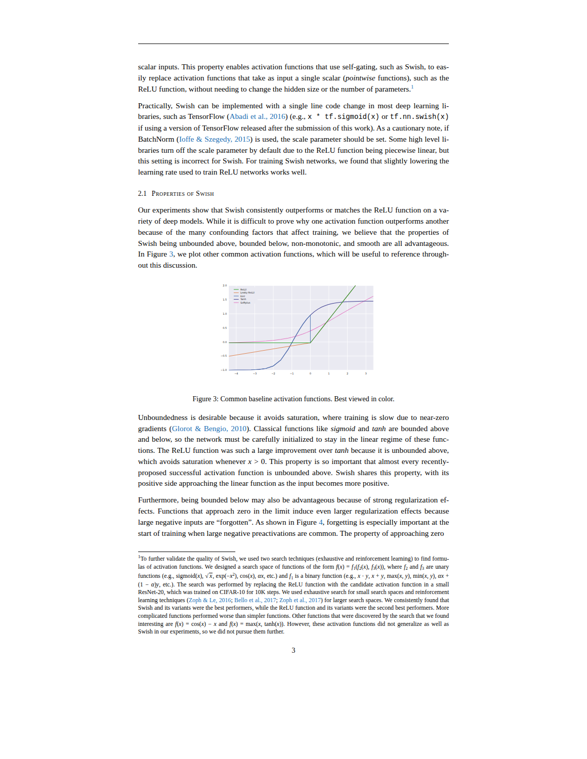scalar inputs. This property enables activation functions that use self-gating, such as Swish, to easily replace activation functions that take as input a single scalar (pointwise functions), such as the ReLU function, without needing to change the hidden size or the number of parameters.1
Practically, Swish can be implemented with a single line code change in most deep learning libraries, such as TensorFlow (Abadi et al., 2016) (e.g., x * tf.sigmoid(x) or tf.nn.swish(x) if using a version of TensorFlow released after the submission of this work). As a cautionary note, if BatchNorm (Ioffe & Szegedy, 2015) is used, the scale parameter should be set. Some high level libraries turn off the scale parameter by default due to the ReLU function being piecewise linear, but this setting is incorrect for Swish. For training Swish networks, we found that slightly lowering the learning rate used to train ReLU networks works well.
2.1 Properties of Swish
Our experiments show that Swish consistently outperforms or matches the ReLU function on a variety of deep models. While it is difficult to prove why one activation function outperforms another because of the many confounding factors that affect training, we believe that the properties of Swish being unbounded above, bounded below, non-monotonic, and smooth are all advantageous. In Figure 3, we plot other common activation functions, which will be useful to reference throughout this discussion.
2.0 1.5 1.0 0.5 0.0 −0.5 −1.0 −4 −3 −2 −1 0 1 2 3 ReLU Leaky ReLU ELU Tanh Softplus
Figure 3: Common baseline activation functions. Best viewed in color.
Unboundedness is desirable because it avoids saturation, where training is slow due to near-zero gradients (Glorot & Bengio, 2010). Classical functions like sigmoid and tanh are bounded above and below, so the network must be carefully initialized to stay in the linear regime of these functions. The ReLU function was such a large improvement over tanh because it is unbounded above, which avoids saturation whenever x > 0. This property is so important that almost every recently-proposed successful activation function is unbounded above. Swish shares this property, with its positive side approaching the linear function as the input becomes more positive.
Furthermore, being bounded below may also be advantageous because of strong regularization effects. Functions that approach zero in the limit induce even larger regularization effects because large negative inputs are “forgotten”. As shown in Figure 4, forgetting is especially important at the start of training when large negative preactivations are common. The property of approaching zero
1To further validate the quality of Swish, we used two search techniques (exhaustive and reinforcement learning) to find formulas of activation functions. We designed a search space of functions of the form f(x) = f 1(f 2(x), f 3(x)), where f 2 and f 3 are unary functions (e.g., sigmoid(x), √x, exp(−x 2), cos(x), αx, etc.) and f 1 is a binary function (e.g., x · y, x + y, max(x, y), min(x, y), αx + (1 − α)y, etc.). The search was performed by replacing the ReLU function with the candidate activation function in a small ResNet-20, which was trained on CIFAR-10 for 10K steps. We used exhaustive search for small search spaces and reinforcement learning techniques (Zoph & Le, 2016; Bello et al., 2017; Zoph et al., 2017) for larger search spaces. We consistently found that Swish and its variants were the best performers, while the ReLU function and its variants were the second best performers. More complicated functions performed worse than simpler functions. Other functions that were discovered by the search that we found interesting are f(x) = cos(x) − x and f(x) = max(x, tanh(x)). However, these activation functions did not generalize as well as Swish in our experiments, so we did not pursue them further.
3